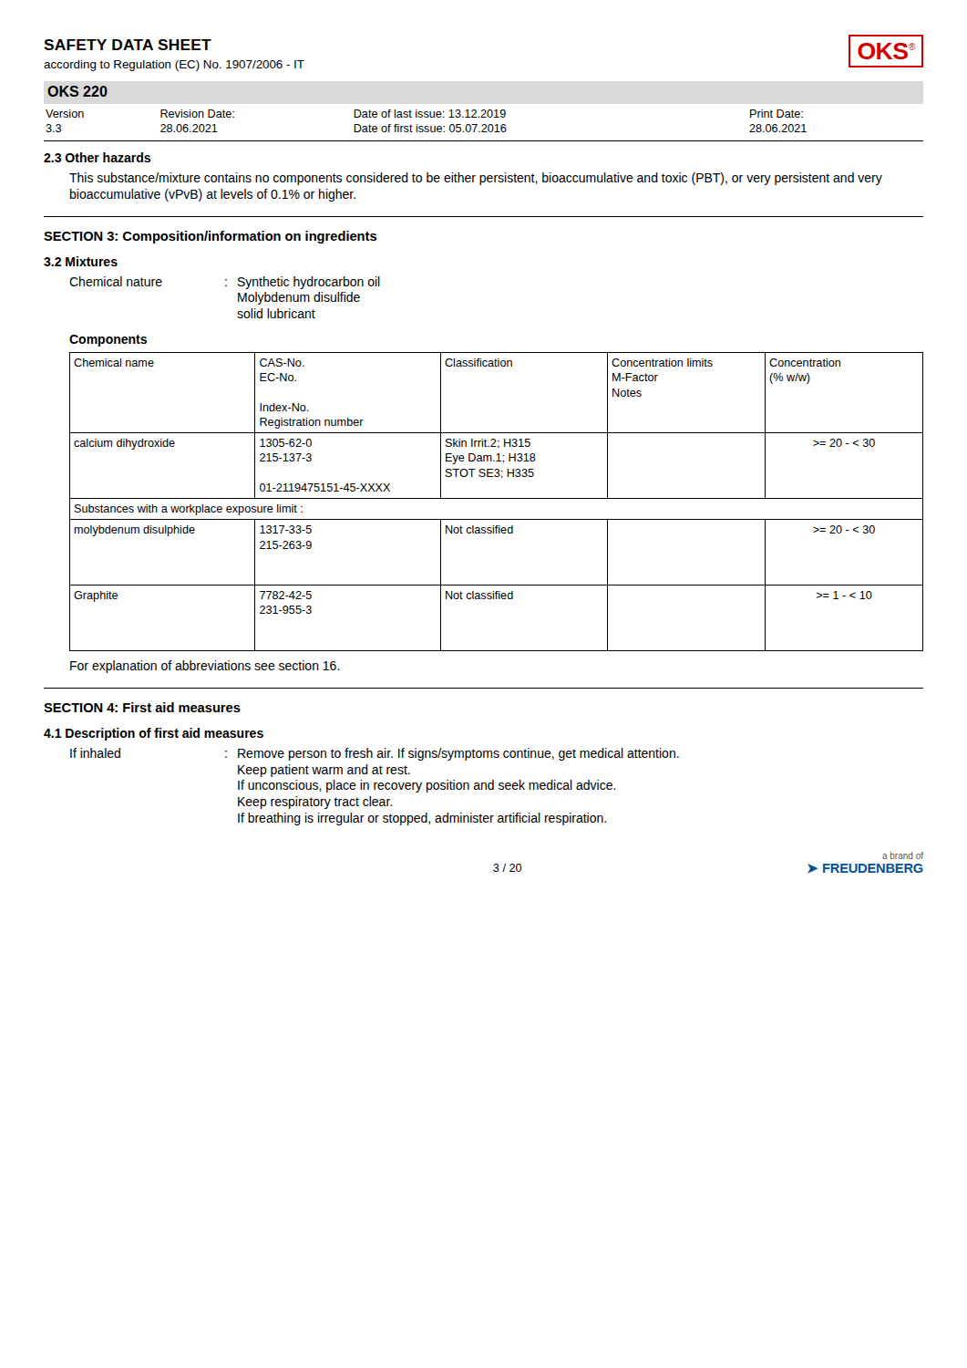SAFETY DATA SHEET
according to Regulation (EC) No. 1907/2006 - IT
OKS®
OKS 220
| Version 3.3 | Revision Date: 28.06.2021 | Date of last issue: 13.12.2019 Date of first issue: 05.07.2016 | Print Date: 28.06.2021 |
2.3 Other hazards
This substance/mixture contains no components considered to be either persistent, bioaccumulative and toxic (PBT), or very persistent and very bioaccumulative (vPvB) at levels of 0.1% or higher.
SECTION 3: Composition/information on ingredients
3.2 Mixtures
Chemical nature
:
Synthetic hydrocarbon oil
Molybdenum disulfide
solid lubricant
Components
| Chemical name | CAS-No. EC-No. Index-No. Registration number | Classification | Concentration limits M-Factor Notes | Concentration (% w/w) |
| --- | --- | --- | --- | --- |
| calcium dihydroxide | 1305-62-0 215-137-3 01-2119475151-45-XXXX | Skin Irrit.2; H315 Eye Dam.1; H318 STOT SE3; H335 | | >= 20 - < 30 |
| Substances with a workplace exposure limit : |
| molybdenum disulphide | 1317-33-5 215-263-9 | Not classified | | >= 20 - < 30 |
| Graphite | 7782-42-5 231-955-3 | Not classified | | >= 1 - < 10 |
For explanation of abbreviations see section 16.
SECTION 4: First aid measures
4.1 Description of first aid measures
If inhaled
:
Remove person to fresh air. If signs/symptoms continue, get medical attention.
Keep patient warm and at rest.
If unconscious, place in recovery position and seek medical advice.
Keep respiratory tract clear.
If breathing is irregular or stopped, administer artificial respiration.
3 / 20
a brand of
➤ FREUDENBERG